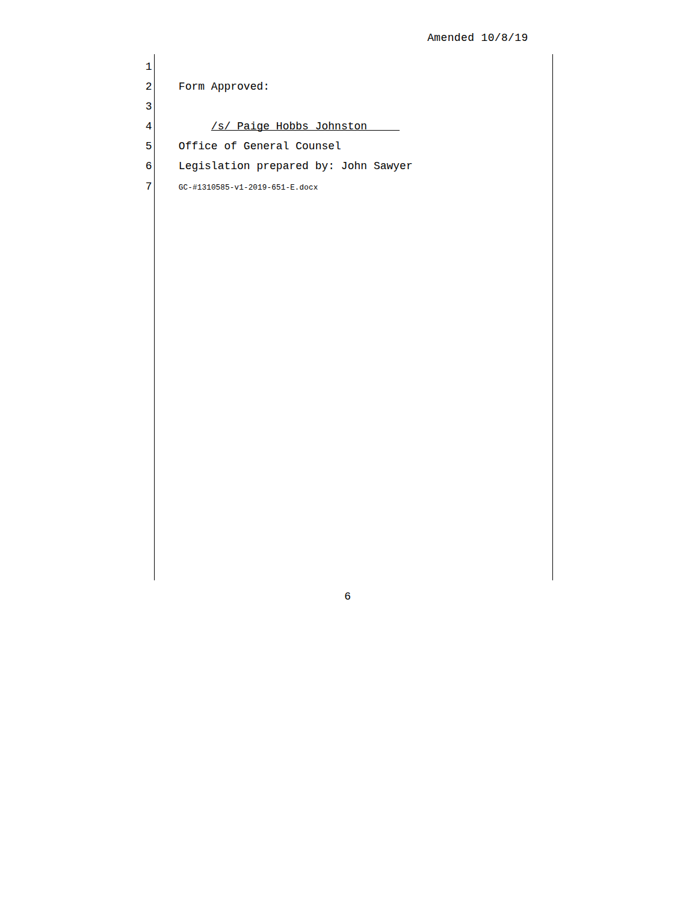Amended 10/8/19
Form Approved:
/s/ Paige Hobbs Johnston
Office of General Counsel
Legislation prepared by: John Sawyer
GC-#1310585-v1-2019-651-E.docx
6